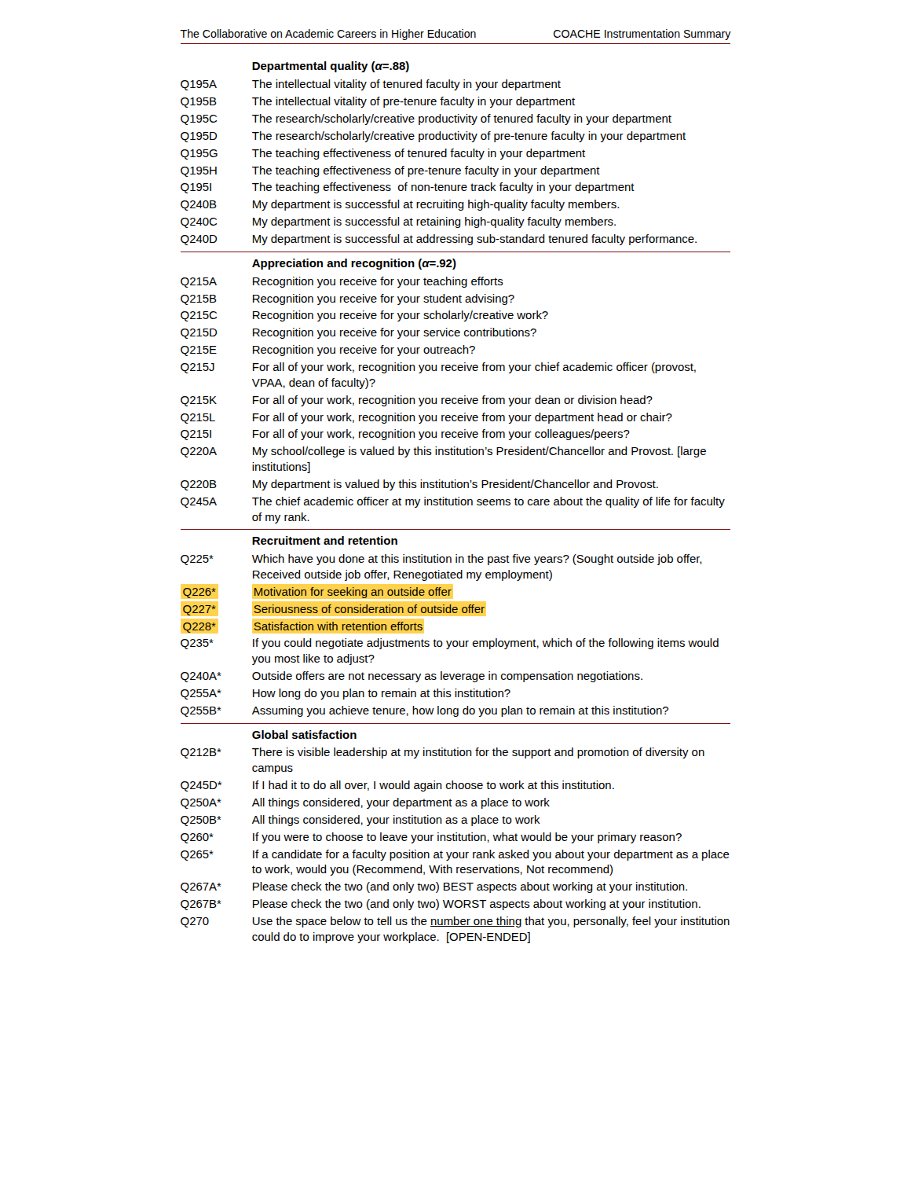The Collaborative on Academic Careers in Higher Education COACHE Instrumentation Summary
| | Departmental quality ( α =.88) |
| Q195A | The intellectual vitality of tenured faculty in your department |
| Q195B | The intellectual vitality of pre-tenure faculty in your department |
| Q195C | The research/scholarly/creative productivity of tenured faculty in your department |
| Q195D | The research/scholarly/creative productivity of pre-tenure faculty in your department |
| Q195G | The teaching effectiveness of tenured faculty in your department |
| Q195H | The teaching effectiveness of pre-tenure faculty in your department |
| Q195I | The teaching effectiveness of non-tenure track faculty in your department |
| Q240B | My department is successful at recruiting high-quality faculty members. |
| Q240C | My department is successful at retaining high-quality faculty members. |
| Q240D | My department is successful at addressing sub-standard tenured faculty performance. |
| | Appreciation and recognition ( α =.92) |
| Q215A | Recognition you receive for your teaching efforts |
| Q215B | Recognition you receive for your student advising? |
| Q215C | Recognition you receive for your scholarly/creative work? |
| Q215D | Recognition you receive for your service contributions? |
| Q215E | Recognition you receive for your outreach? |
| Q215J | For all of your work, recognition you receive from your chief academic officer (provost, VPAA, dean of faculty)? |
| Q215K | For all of your work, recognition you receive from your dean or division head? |
| Q215L | For all of your work, recognition you receive from your department head or chair? |
| Q215I | For all of your work, recognition you receive from your colleagues/peers? |
| Q220A | My school/college is valued by this institution’s President/Chancellor and Provost. [large institutions] |
| Q220B | My department is valued by this institution’s President/Chancellor and Provost. |
| Q245A | The chief academic officer at my institution seems to care about the quality of life for faculty of my rank. |
| | Recruitment and retention |
| Q225* | Which have you done at this institution in the past five years? (Sought outside job offer, Received outside job offer, Renegotiated my employment) |
| Q226* | Motivation for seeking an outside offer |
| Q227* | Seriousness of consideration of outside offer |
| Q228* | Satisfaction with retention efforts |
| Q235* | If you could negotiate adjustments to your employment, which of the following items would you most like to adjust? |
| Q240A* | Outside offers are not necessary as leverage in compensation negotiations. |
| Q255A* | How long do you plan to remain at this institution? |
| Q255B* | Assuming you achieve tenure, how long do you plan to remain at this institution? |
| | Global satisfaction |
| Q212B* | There is visible leadership at my institution for the support and promotion of diversity on campus |
| Q245D* | If I had it to do all over, I would again choose to work at this institution. |
| Q250A* | All things considered, your department as a place to work |
| Q250B* | All things considered, your institution as a place to work |
| Q260* | If you were to choose to leave your institution, what would be your primary reason? |
| Q265* | If a candidate for a faculty position at your rank asked you about your department as a place to work, would you (Recommend, With reservations, Not recommend) |
| Q267A* | Please check the two (and only two) BEST aspects about working at your institution. |
| Q267B* | Please check the two (and only two) WORST aspects about working at your institution. |
| Q270 | Use the space below to tell us the number one thing that you, personally, feel your institution could do to improve your workplace. [OPEN-ENDED] |